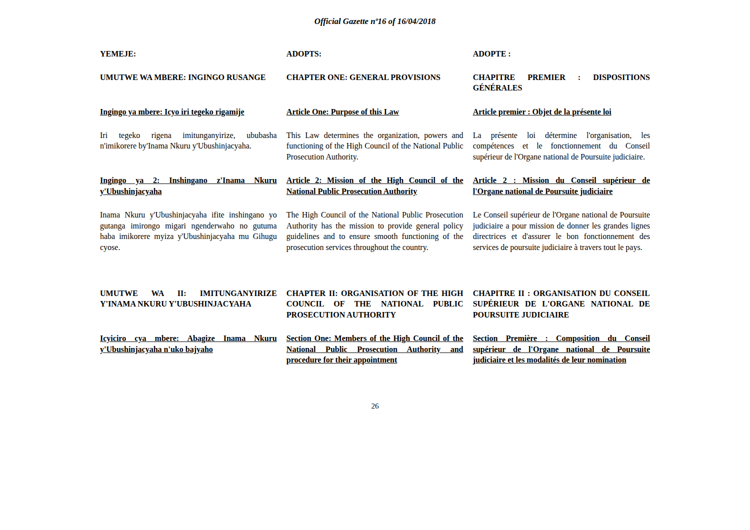Official Gazette nº16 of 16/04/2018
| YEMEJE: | ADOPTS: | ADOPTE : |
| UMUTWE WA MBERE: INGINGO RUSANGE | CHAPTER ONE: GENERAL PROVISIONS | CHAPITRE PREMIER : DISPOSITIONS GÉNÉRALES |
| Ingingo ya mbere: Icyo iri tegeko rigamije | Article One: Purpose of this Law | Article premier : Objet de la présente loi |
| Iri tegeko rigena imitunganyirize, ububasha n'imikorere by'Inama Nkuru y'Ubushinjacyaha. | This Law determines the organization, powers and functioning of the High Council of the National Public Prosecution Authority. | La présente loi détermine l'organisation, les compétences et le fonctionnement du Conseil supérieur de l'Organe national de Poursuite judiciaire. |
| Ingingo ya 2: Inshingano z'Inama Nkuru y'Ubushinjacyaha | Article 2: Mission of the High Council of the National Public Prosecution Authority | Article 2 : Mission du Conseil supérieur de l'Organe national de Poursuite judiciaire |
| Inama Nkuru y'Ubushinjacyaha ifite inshingano yo gutanga imirongo migari ngenderwaho no gutuma haba imikorere myiza y'Ubushinjacyaha mu Gihugu cyose. | The High Council of the National Public Prosecution Authority has the mission to provide general policy guidelines and to ensure smooth functioning of the prosecution services throughout the country. | Le Conseil supérieur de l'Organe national de Poursuite judiciaire a pour mission de donner les grandes lignes directrices et d'assurer le bon fonctionnement des services de poursuite judiciaire à travers tout le pays. |
| UMUTWE WA II: IMITUNGANYIRIZE Y'INAMA NKURU Y'UBUSHINJACYAHA | CHAPTER II: ORGANISATION OF THE HIGH COUNCIL OF THE NATIONAL PUBLIC PROSECUTION AUTHORITY | CHAPITRE II : ORGANISATION DU CONSEIL SUPÉRIEUR DE L'ORGANE NATIONAL DE POURSUITE JUDICIAIRE |
| Icyiciro cya mbere: Abagize Inama Nkuru y'Ubushinjacyaha n'uko bajyaho | Section One: Members of the High Council of the National Public Prosecution Authority and procedure for their appointment | Section Première : Composition du Conseil supérieur de l'Organe national de Poursuite judiciaire et les modalités de leur nomination |
26